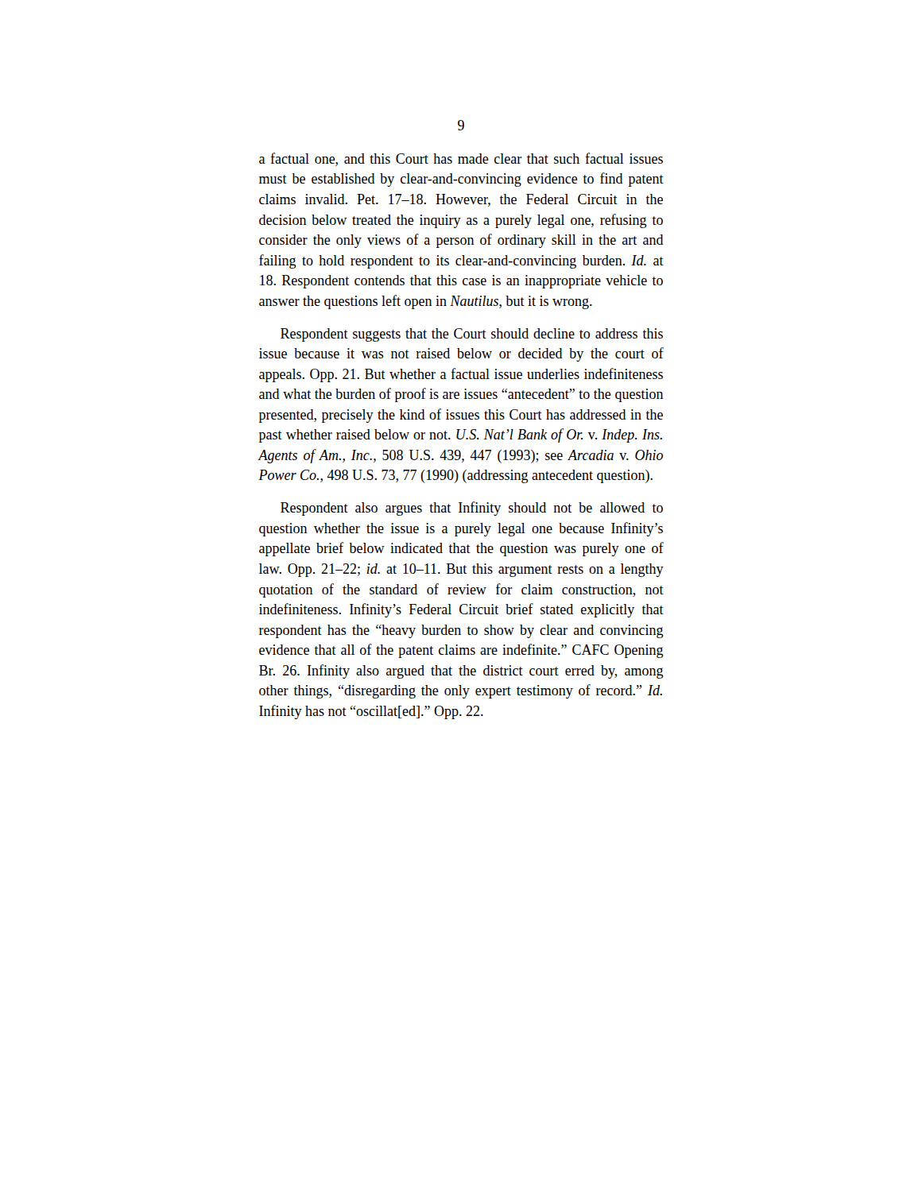9
a factual one, and this Court has made clear that such factual issues must be established by clear-and-convincing evidence to find patent claims invalid. Pet. 17–18. However, the Federal Circuit in the decision below treated the inquiry as a purely legal one, refusing to consider the only views of a person of ordinary skill in the art and failing to hold respondent to its clear-and-convincing burden. Id. at 18. Respondent contends that this case is an inappropriate vehicle to answer the questions left open in Nautilus, but it is wrong.
Respondent suggests that the Court should decline to address this issue because it was not raised below or decided by the court of appeals. Opp. 21. But whether a factual issue underlies indefiniteness and what the burden of proof is are issues “antecedent” to the question presented, precisely the kind of issues this Court has addressed in the past whether raised below or not. U.S. Nat’l Bank of Or. v. Indep. Ins. Agents of Am., Inc., 508 U.S. 439, 447 (1993); see Arcadia v. Ohio Power Co., 498 U.S. 73, 77 (1990) (addressing antecedent question).
Respondent also argues that Infinity should not be allowed to question whether the issue is a purely legal one because Infinity’s appellate brief below indicated that the question was purely one of law. Opp. 21–22; id. at 10–11. But this argument rests on a lengthy quotation of the standard of review for claim construction, not indefiniteness. Infinity’s Federal Circuit brief stated explicitly that respondent has the “heavy burden to show by clear and convincing evidence that all of the patent claims are indefinite.” CAFC Opening Br. 26. Infinity also argued that the district court erred by, among other things, “disregarding the only expert testimony of record.” Id. Infinity has not “oscillat[ed].” Opp. 22.